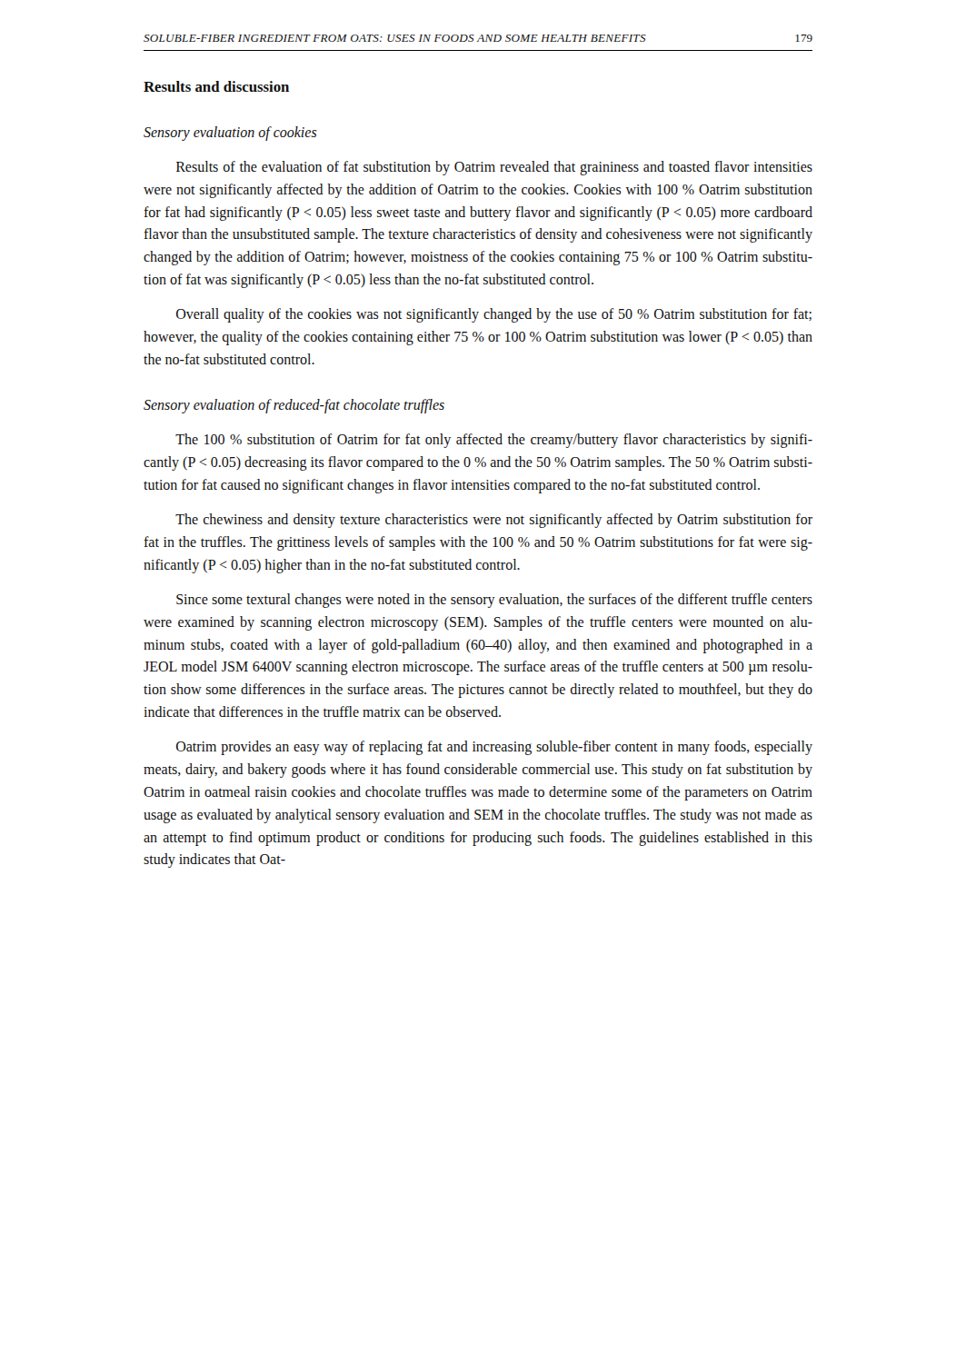Soluble-fiber ingredient from oats: uses in foods and some health benefits 179
Results and discussion
Sensory evaluation of cookies
Results of the evaluation of fat substitution by Oatrim revealed that graininess and toasted flavor intensities were not significantly affected by the addition of Oatrim to the cookies. Cookies with 100 % Oatrim substitution for fat had significantly (P < 0.05) less sweet taste and buttery flavor and significantly (P < 0.05) more cardboard flavor than the unsubstituted sample. The texture characteristics of density and cohesiveness were not significantly changed by the addition of Oatrim; however, moistness of the cookies containing 75 % or 100 % Oatrim substitution of fat was significantly (P < 0.05) less than the no-fat substituted control.
Overall quality of the cookies was not significantly changed by the use of 50 % Oatrim substitution for fat; however, the quality of the cookies containing either 75 % or 100 % Oatrim substitution was lower (P < 0.05) than the no-fat substituted control.
Sensory evaluation of reduced-fat chocolate truffles
The 100 % substitution of Oatrim for fat only affected the creamy/buttery flavor characteristics by significantly (P < 0.05) decreasing its flavor compared to the 0 % and the 50 % Oatrim samples. The 50 % Oatrim substitution for fat caused no significant changes in flavor intensities compared to the no-fat substituted control.
The chewiness and density texture characteristics were not significantly affected by Oatrim substitution for fat in the truffles. The grittiness levels of samples with the 100 % and 50 % Oatrim substitutions for fat were significantly (P < 0.05) higher than in the no-fat substituted control.
Since some textural changes were noted in the sensory evaluation, the surfaces of the different truffle centers were examined by scanning electron microscopy (SEM). Samples of the truffle centers were mounted on aluminum stubs, coated with a layer of gold-palladium (60–40) alloy, and then examined and photographed in a JEOL model JSM 6400V scanning electron microscope. The surface areas of the truffle centers at 500 µm resolution show some differences in the surface areas. The pictures cannot be directly related to mouthfeel, but they do indicate that differences in the truffle matrix can be observed.
Oatrim provides an easy way of replacing fat and increasing soluble-fiber content in many foods, especially meats, dairy, and bakery goods where it has found considerable commercial use. This study on fat substitution by Oatrim in oatmeal raisin cookies and chocolate truffles was made to determine some of the parameters on Oatrim usage as evaluated by analytical sensory evaluation and SEM in the chocolate truffles. The study was not made as an attempt to find optimum product or conditions for producing such foods. The guidelines established in this study indicates that Oat-